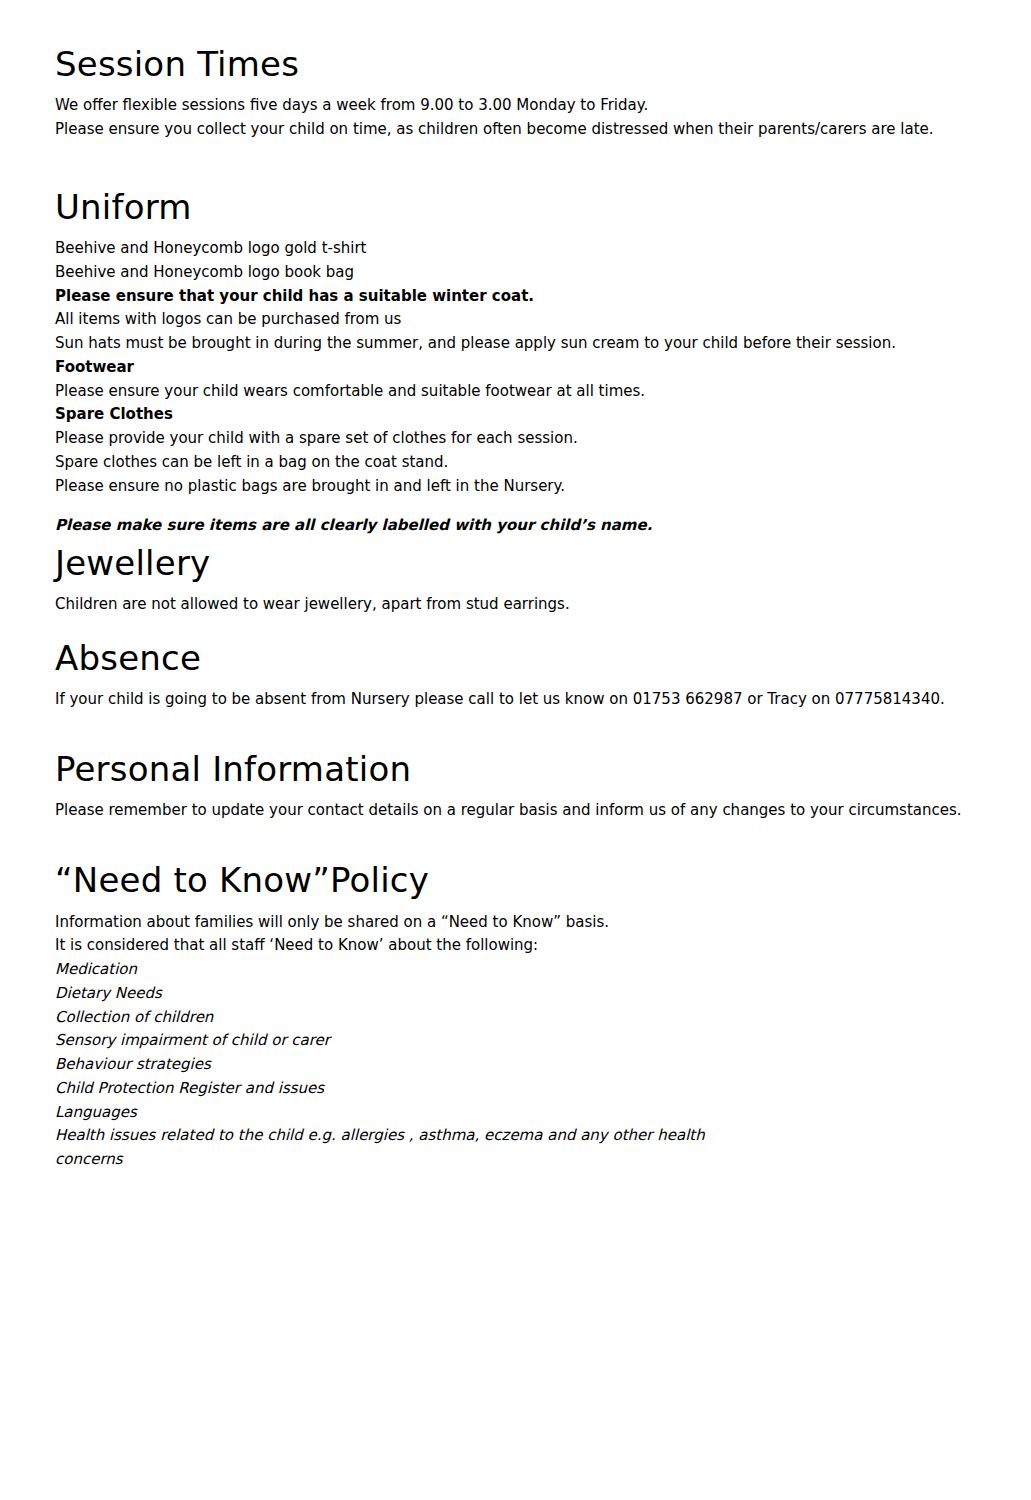Session Times
We offer flexible sessions five days a week from 9.00 to 3.00 Monday to Friday.
Please ensure you collect your child on time, as children often become distressed when their parents/carers are late.
Uniform
Beehive and Honeycomb logo gold t-shirt
Beehive and Honeycomb logo book bag
Please ensure that your child has a suitable winter coat.
All items with logos can be purchased from us
Sun hats must be brought in during the summer, and please apply sun cream to your child before their session.
Footwear
Please ensure your child wears comfortable and suitable footwear at all times.
Spare Clothes
Please provide your child with a spare set of clothes for each session.
Spare clothes can be left in a bag on the coat stand.
Please ensure no plastic bags are brought in and left in the Nursery.
Please make sure items are all clearly labelled with your child’s name.
Jewellery
Children are not allowed to wear jewellery, apart from stud earrings.
Absence
If your child is going to be absent from Nursery please call to let us know on 01753 662987 or Tracy on 07775814340.
Personal Information
Please remember to update your contact details on a regular basis and inform us of any changes to your circumstances.
“Need to Know”Policy
Information about families will only be shared on a “Need to Know” basis.
It is considered that all staff ‘Need to Know’ about the following:
Medication
Dietary Needs
Collection of children
Sensory impairment of child or carer
Behaviour strategies
Child Protection Register and issues
Languages
Health issues related to the child e.g. allergies , asthma, eczema and any other health
concerns